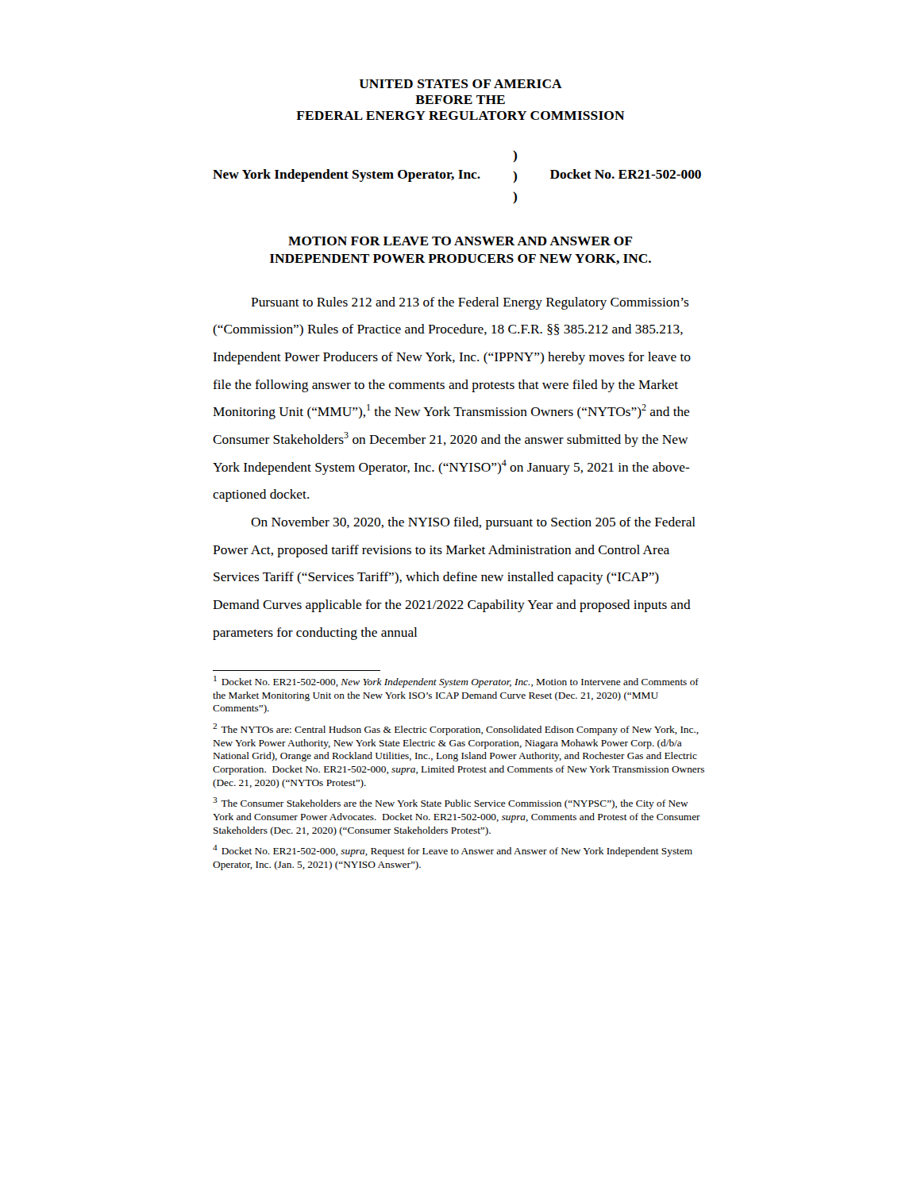UNITED STATES OF AMERICA
BEFORE THE
FEDERAL ENERGY REGULATORY COMMISSION
| | ) | |
| New York Independent System Operator, Inc. | ) | Docket No. ER21-502-000 |
| | ) | |
MOTION FOR LEAVE TO ANSWER AND ANSWER OF
INDEPENDENT POWER PRODUCERS OF NEW YORK, INC.
Pursuant to Rules 212 and 213 of the Federal Energy Regulatory Commission’s (“Commission”) Rules of Practice and Procedure, 18 C.F.R. §§ 385.212 and 385.213, Independent Power Producers of New York, Inc. (“IPPNY”) hereby moves for leave to file the following answer to the comments and protests that were filed by the Market Monitoring Unit (“MMU”),1 the New York Transmission Owners (“NYTOs”)2 and the Consumer Stakeholders3 on December 21, 2020 and the answer submitted by the New York Independent System Operator, Inc. (“NYISO”)4 on January 5, 2021 in the above-captioned docket.
On November 30, 2020, the NYISO filed, pursuant to Section 205 of the Federal Power Act, proposed tariff revisions to its Market Administration and Control Area Services Tariff (“Services Tariff”), which define new installed capacity (“ICAP”) Demand Curves applicable for the 2021/2022 Capability Year and proposed inputs and parameters for conducting the annual
1 Docket No. ER21-502-000, New York Independent System Operator, Inc., Motion to Intervene and Comments of the Market Monitoring Unit on the New York ISO’s ICAP Demand Curve Reset (Dec. 21, 2020) (“MMU Comments”).
2 The NYTOs are: Central Hudson Gas & Electric Corporation, Consolidated Edison Company of New York, Inc., New York Power Authority, New York State Electric & Gas Corporation, Niagara Mohawk Power Corp. (d/b/a National Grid), Orange and Rockland Utilities, Inc., Long Island Power Authority, and Rochester Gas and Electric Corporation. Docket No. ER21-502-000, supra, Limited Protest and Comments of New York Transmission Owners (Dec. 21, 2020) (“NYTOs Protest”).
3 The Consumer Stakeholders are the New York State Public Service Commission (“NYPSC”), the City of New York and Consumer Power Advocates. Docket No. ER21-502-000, supra, Comments and Protest of the Consumer Stakeholders (Dec. 21, 2020) (“Consumer Stakeholders Protest”).
4 Docket No. ER21-502-000, supra, Request for Leave to Answer and Answer of New York Independent System Operator, Inc. (Jan. 5, 2021) (“NYISO Answer”).